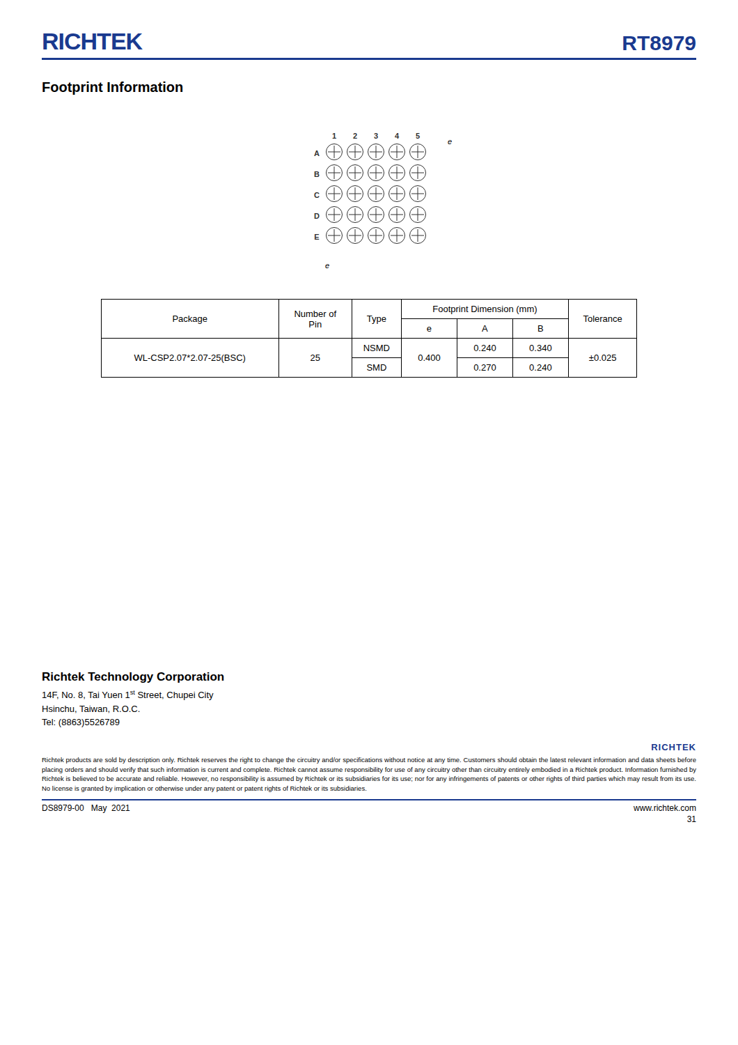RICHTEK
RT8979
Footprint Information
| | 1 | 2 | 3 | 4 | 5 |
| A | | | | | |
| B | | | | | |
| C | | | | | |
| D | | | | | |
| E | | | | | |
e e
| Package | Number of Pin | Type | Footprint Dimension (mm) | Tolerance |
| --- | --- | --- | --- | --- |
| e | A | B |
| WL-CSP2.07*2.07-25(BSC) | 25 | NSMD | 0.400 | 0.240 | 0.340 | ±0.025 |
| SMD | 0.270 | 0.240 |
Richtek Technology Corporation
14F, No. 8, Tai Yuen 1st Street, Chupei City
Hsinchu, Taiwan, R.O.C.
Tel: (8863)5526789
RICHTEK
Richtek products are sold by description only. Richtek reserves the right to change the circuitry and/or specifications without notice at any time. Customers should obtain the latest relevant information and data sheets before placing orders and should verify that such information is current and complete. Richtek cannot assume responsibility for use of any circuitry other than circuitry entirely embodied in a Richtek product. Information furnished by Richtek is believed to be accurate and reliable. However, no responsibility is assumed by Richtek or its subsidiaries for its use; nor for any infringements of patents or other rights of third parties which may result from its use. No license is granted by implication or otherwise under any patent or patent rights of Richtek or its subsidiaries.
DS8979-00 May 2021 www.richtek.com
31